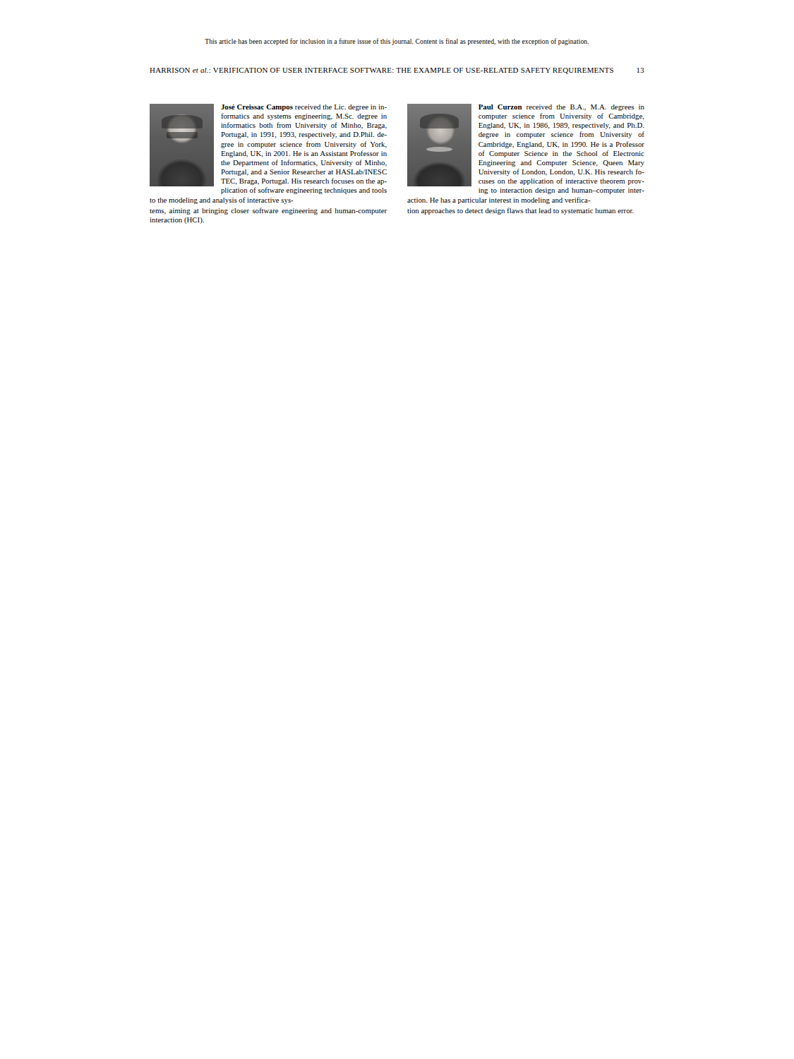This article has been accepted for inclusion in a future issue of this journal. Content is final as presented, with the exception of pagination.
HARRISON et al.: VERIFICATION OF USER INTERFACE SOFTWARE: THE EXAMPLE OF USE-RELATED SAFETY REQUIREMENTS 13
José Creissac Campos received the Lic. degree in informatics and systems engineering, M.Sc. degree in informatics both from University of Minho, Braga, Portugal, in 1991, 1993, respectively, and D.Phil. degree in computer science from University of York, England, UK, in 2001. He is an Assistant Professor in the Department of Informatics, University of Minho, Portugal, and a Senior Researcher at HASLab/INESC TEC, Braga, Portugal. His research focuses on the application of software engineering techniques and tools to the modeling and analysis of interactive sys-
Paul Curzon received the B.A., M.A. degrees in computer science from University of Cambridge, England, UK, in 1986, 1989, respectively, and Ph.D. degree in computer science from University of Cambridge, England, UK, in 1990. He is a Professor of Computer Science in the School of Electronic Engineering and Computer Science, Queen Mary University of London, London, U.K. His research focuses on the application of interactive theorem proving to interaction design and human–computer interaction. He has a particular interest in modeling and verifica-
tems, aiming at bringing closer software engineering and human-computer interaction (HCI).
tion approaches to detect design flaws that lead to systematic human error.